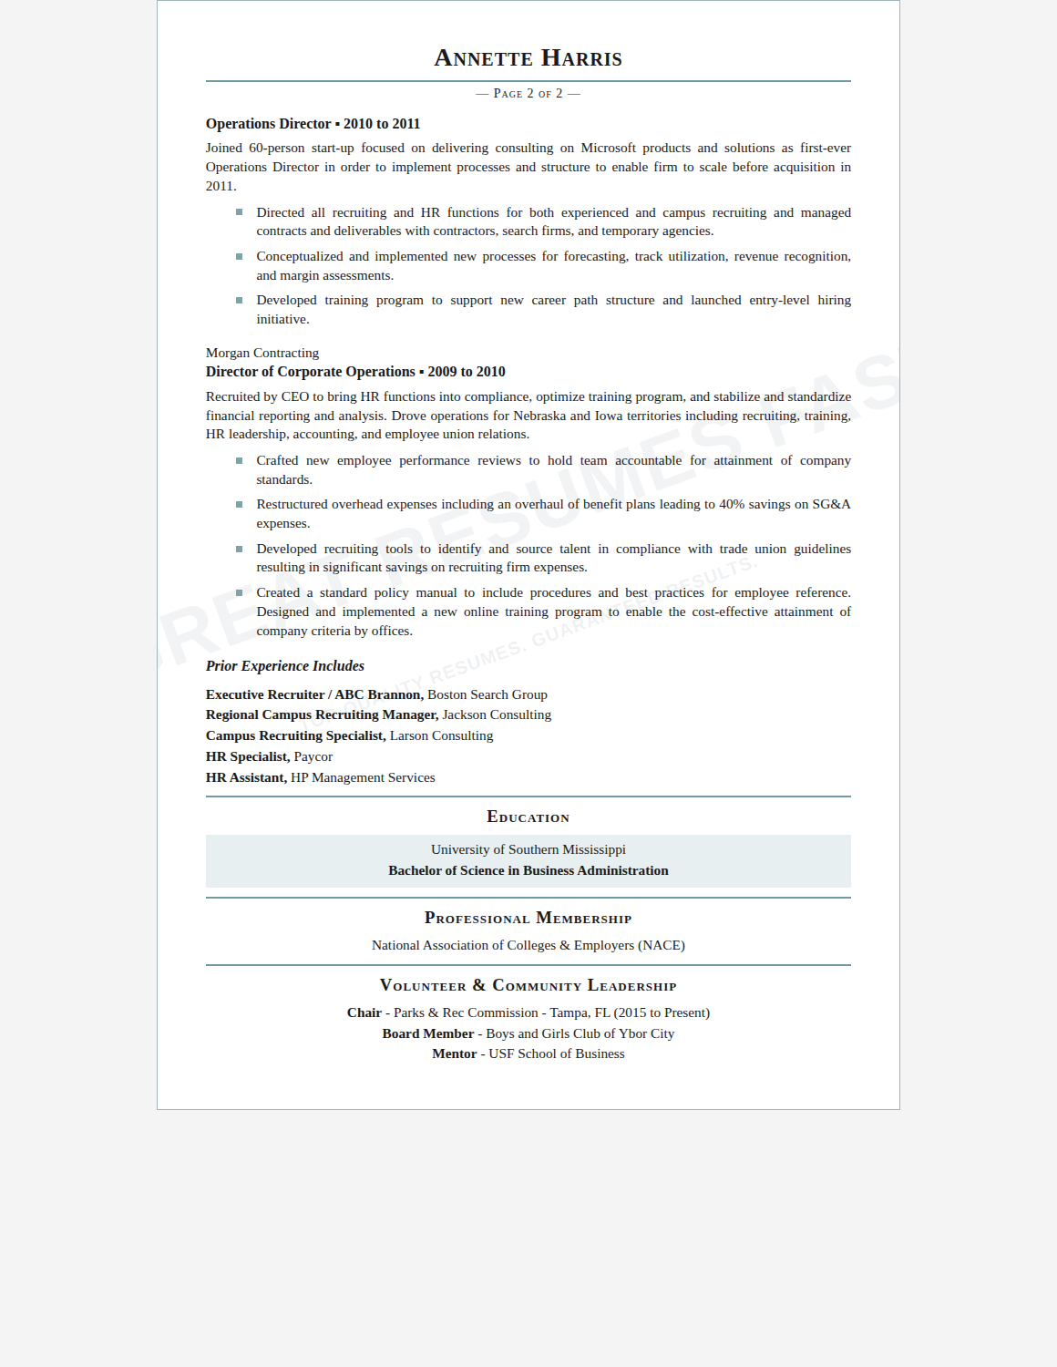GREAT RESUMES FAST TOP-QUALITY RESUMES. GUARANTEED RESULTS.
Annette Harris
— Page 2 of 2 —
Operations Director ▪ 2010 to 2011
Joined 60-person start-up focused on delivering consulting on Microsoft products and solutions as first-ever Operations Director in order to implement processes and structure to enable firm to scale before acquisition in 2011.
Directed all recruiting and HR functions for both experienced and campus recruiting and managed contracts and deliverables with contractors, search firms, and temporary agencies.
Conceptualized and implemented new processes for forecasting, track utilization, revenue recognition, and margin assessments.
Developed training program to support new career path structure and launched entry-level hiring initiative.
Morgan Contracting
Director of Corporate Operations ▪ 2009 to 2010
Recruited by CEO to bring HR functions into compliance, optimize training program, and stabilize and standardize financial reporting and analysis. Drove operations for Nebraska and Iowa territories including recruiting, training, HR leadership, accounting, and employee union relations.
Crafted new employee performance reviews to hold team accountable for attainment of company standards.
Restructured overhead expenses including an overhaul of benefit plans leading to 40% savings on SG&A expenses.
Developed recruiting tools to identify and source talent in compliance with trade union guidelines resulting in significant savings on recruiting firm expenses.
Created a standard policy manual to include procedures and best practices for employee reference. Designed and implemented a new online training program to enable the cost-effective attainment of company criteria by offices.
Prior Experience Includes
Executive Recruiter / ABC Brannon, Boston Search Group
Regional Campus Recruiting Manager, Jackson Consulting
Campus Recruiting Specialist, Larson Consulting
HR Specialist, Paycor
HR Assistant, HP Management Services
Education
University of Southern Mississippi
Bachelor of Science in Business Administration
Professional Membership
National Association of Colleges & Employers (NACE)
Volunteer & Community Leadership
Chair - Parks & Rec Commission - Tampa, FL (2015 to Present)
Board Member - Boys and Girls Club of Ybor City
Mentor - USF School of Business